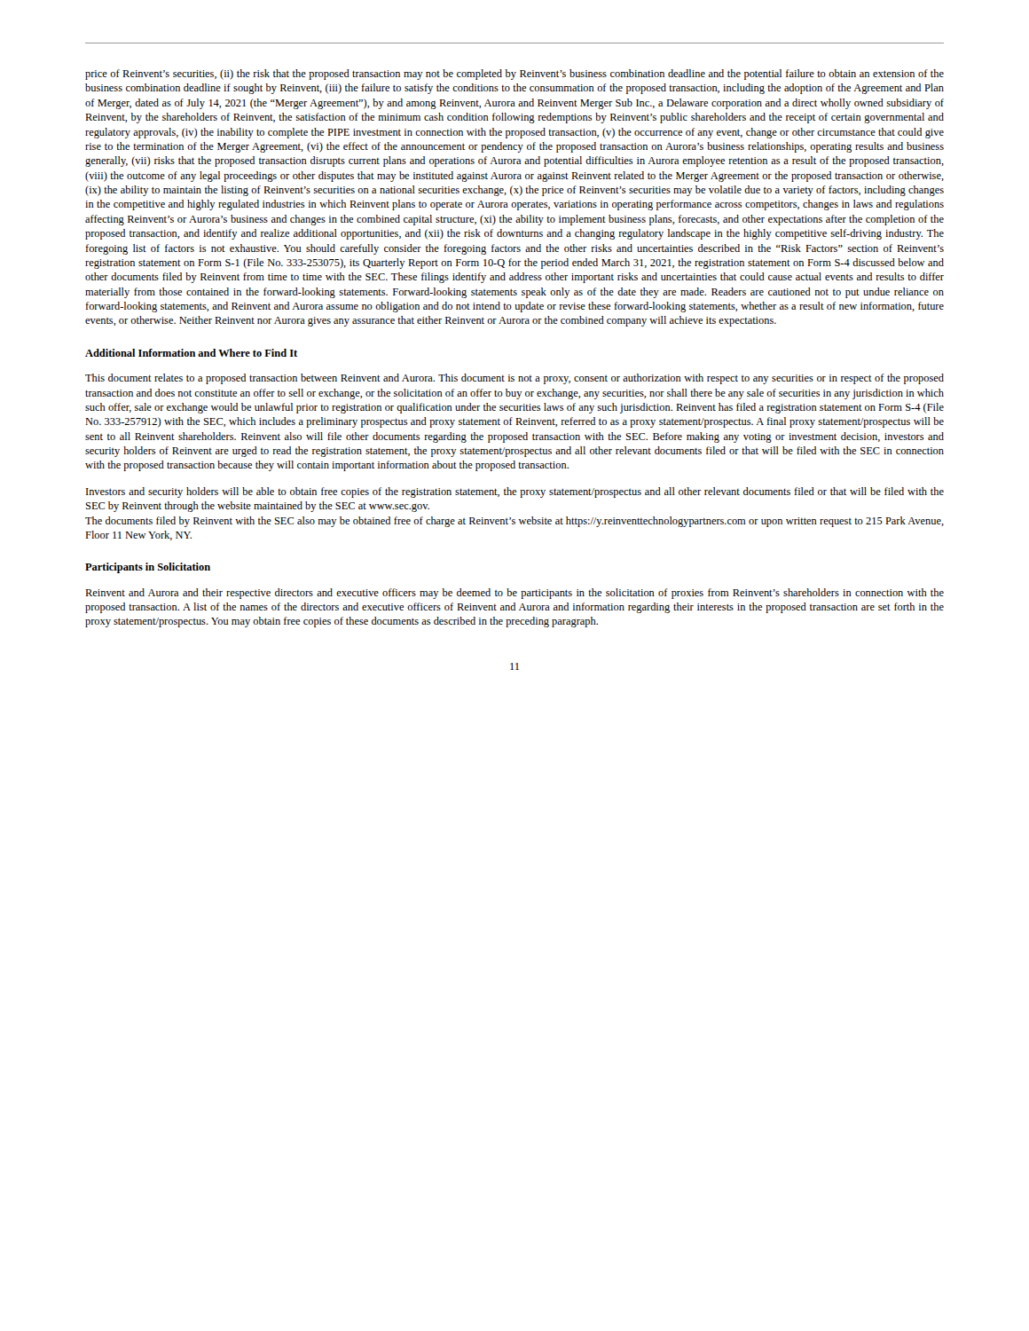price of Reinvent’s securities, (ii) the risk that the proposed transaction may not be completed by Reinvent’s business combination deadline and the potential failure to obtain an extension of the business combination deadline if sought by Reinvent, (iii) the failure to satisfy the conditions to the consummation of the proposed transaction, including the adoption of the Agreement and Plan of Merger, dated as of July 14, 2021 (the “Merger Agreement”), by and among Reinvent, Aurora and Reinvent Merger Sub Inc., a Delaware corporation and a direct wholly owned subsidiary of Reinvent, by the shareholders of Reinvent, the satisfaction of the minimum cash condition following redemptions by Reinvent’s public shareholders and the receipt of certain governmental and regulatory approvals, (iv) the inability to complete the PIPE investment in connection with the proposed transaction, (v) the occurrence of any event, change or other circumstance that could give rise to the termination of the Merger Agreement, (vi) the effect of the announcement or pendency of the proposed transaction on Aurora’s business relationships, operating results and business generally, (vii) risks that the proposed transaction disrupts current plans and operations of Aurora and potential difficulties in Aurora employee retention as a result of the proposed transaction, (viii) the outcome of any legal proceedings or other disputes that may be instituted against Aurora or against Reinvent related to the Merger Agreement or the proposed transaction or otherwise, (ix) the ability to maintain the listing of Reinvent’s securities on a national securities exchange, (x) the price of Reinvent’s securities may be volatile due to a variety of factors, including changes in the competitive and highly regulated industries in which Reinvent plans to operate or Aurora operates, variations in operating performance across competitors, changes in laws and regulations affecting Reinvent’s or Aurora’s business and changes in the combined capital structure, (xi) the ability to implement business plans, forecasts, and other expectations after the completion of the proposed transaction, and identify and realize additional opportunities, and (xii) the risk of downturns and a changing regulatory landscape in the highly competitive self-driving industry. The foregoing list of factors is not exhaustive. You should carefully consider the foregoing factors and the other risks and uncertainties described in the “Risk Factors” section of Reinvent’s registration statement on Form S-1 (File No. 333-253075), its Quarterly Report on Form 10-Q for the period ended March 31, 2021, the registration statement on Form S-4 discussed below and other documents filed by Reinvent from time to time with the SEC. These filings identify and address other important risks and uncertainties that could cause actual events and results to differ materially from those contained in the forward-looking statements. Forward-looking statements speak only as of the date they are made. Readers are cautioned not to put undue reliance on forward-looking statements, and Reinvent and Aurora assume no obligation and do not intend to update or revise these forward-looking statements, whether as a result of new information, future events, or otherwise. Neither Reinvent nor Aurora gives any assurance that either Reinvent or Aurora or the combined company will achieve its expectations.
Additional Information and Where to Find It
This document relates to a proposed transaction between Reinvent and Aurora. This document is not a proxy, consent or authorization with respect to any securities or in respect of the proposed transaction and does not constitute an offer to sell or exchange, or the solicitation of an offer to buy or exchange, any securities, nor shall there be any sale of securities in any jurisdiction in which such offer, sale or exchange would be unlawful prior to registration or qualification under the securities laws of any such jurisdiction. Reinvent has filed a registration statement on Form S-4 (File No. 333-257912) with the SEC, which includes a preliminary prospectus and proxy statement of Reinvent, referred to as a proxy statement/prospectus. A final proxy statement/prospectus will be sent to all Reinvent shareholders. Reinvent also will file other documents regarding the proposed transaction with the SEC. Before making any voting or investment decision, investors and security holders of Reinvent are urged to read the registration statement, the proxy statement/prospectus and all other relevant documents filed or that will be filed with the SEC in connection with the proposed transaction because they will contain important information about the proposed transaction.
Investors and security holders will be able to obtain free copies of the registration statement, the proxy statement/prospectus and all other relevant documents filed or that will be filed with the SEC by Reinvent through the website maintained by the SEC at www.sec.gov.
The documents filed by Reinvent with the SEC also may be obtained free of charge at Reinvent’s website at https://y.reinventtechnologypartners.com or upon written request to 215 Park Avenue, Floor 11 New York, NY.
Participants in Solicitation
Reinvent and Aurora and their respective directors and executive officers may be deemed to be participants in the solicitation of proxies from Reinvent’s shareholders in connection with the proposed transaction. A list of the names of the directors and executive officers of Reinvent and Aurora and information regarding their interests in the proposed transaction are set forth in the proxy statement/prospectus. You may obtain free copies of these documents as described in the preceding paragraph.
11